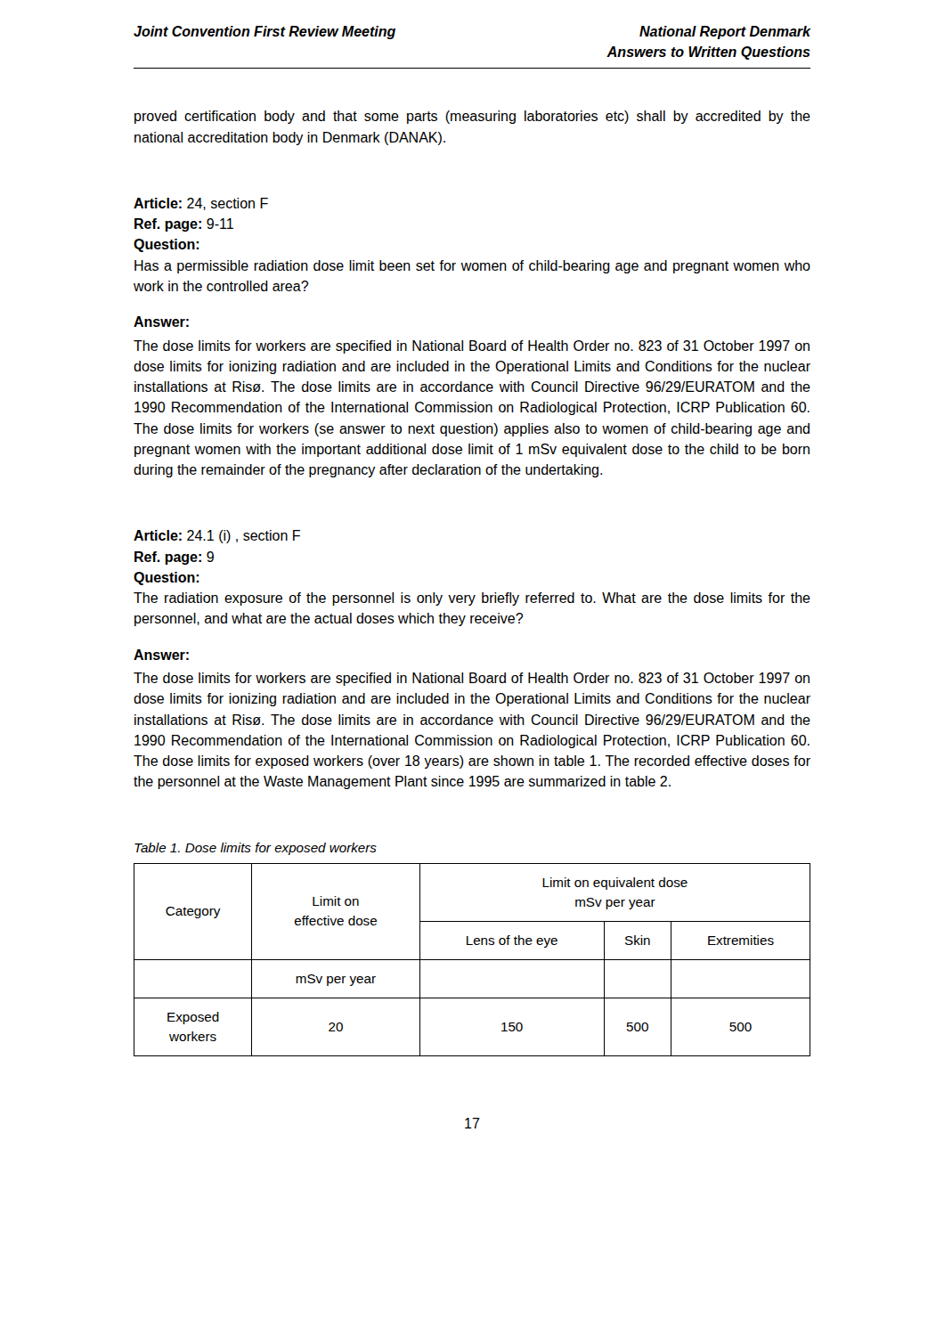Joint Convention First Review Meeting
National Report Denmark
Answers to Written Questions
proved certification body and that some parts (measuring laboratories etc) shall by accredited by the national accreditation body in Denmark (DANAK).
Article: 24, section F
Ref. page: 9-11
Question:
Has a permissible radiation dose limit been set for women of child-bearing age and pregnant women who work in the controlled area?
Answer:
The dose limits for workers are specified in National Board of Health Order no. 823 of 31 October 1997 on dose limits for ionizing radiation and are included in the Operational Limits and Conditions for the nuclear installations at Risø. The dose limits are in accordance with Council Directive 96/29/EURATOM and the 1990 Recommendation of the International Commission on Radiological Protection, ICRP Publication 60. The dose limits for workers (se answer to next question) applies also to women of child-bearing age and pregnant women with the important additional dose limit of 1 mSv equivalent dose to the child to be born during the remainder of the pregnancy after declaration of the undertaking.
Article: 24.1 (i) , section F
Ref. page: 9
Question:
The radiation exposure of the personnel is only very briefly referred to. What are the dose limits for the personnel, and what are the actual doses which they receive?
Answer:
The dose limits for workers are specified in National Board of Health Order no. 823 of 31 October 1997 on dose limits for ionizing radiation and are included in the Operational Limits and Conditions for the nuclear installations at Risø. The dose limits are in accordance with Council Directive 96/29/EURATOM and the 1990 Recommendation of the International Commission on Radiological Protection, ICRP Publication 60. The dose limits for exposed workers (over 18 years) are shown in table 1. The recorded effective doses for the personnel at the Waste Management Plant since 1995 are summarized in table 2.
Table 1. Dose limits for exposed workers
| Category | Limit on effective dose | Limit on equivalent dose mSv per year |
| --- | --- | --- |
| Lens of the eye | Skin | Extremities |
| | mSv per year | | | |
| Exposed workers | 20 | 150 | 500 | 500 |
17